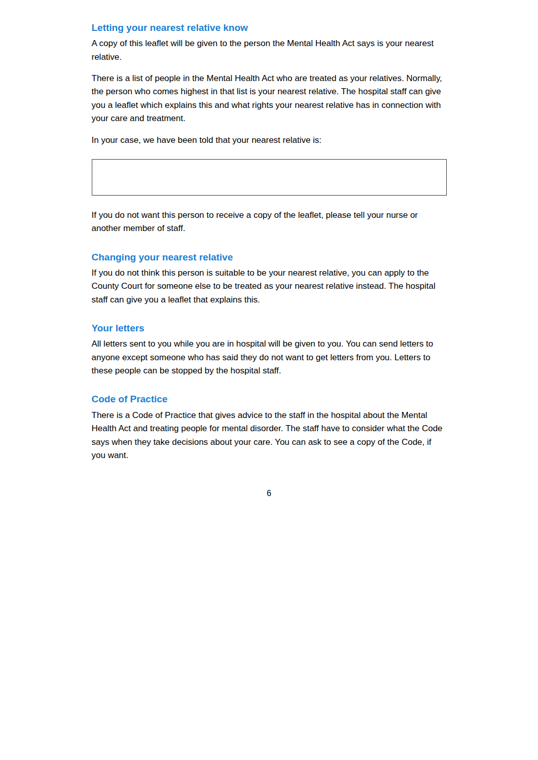Letting your nearest relative know
A copy of this leaflet will be given to the person the Mental Health Act says is your nearest relative.
There is a list of people in the Mental Health Act who are treated as your relatives. Normally, the person who comes highest in that list is your nearest relative. The hospital staff can give you a leaflet which explains this and what rights your nearest relative has in connection with your care and treatment.
In your case, we have been told that your nearest relative is:
If you do not want this person to receive a copy of the leaflet, please tell your nurse or another member of staff.
Changing your nearest relative
If you do not think this person is suitable to be your nearest relative, you can apply to the County Court for someone else to be treated as your nearest relative instead. The hospital staff can give you a leaflet that explains this.
Your letters
All letters sent to you while you are in hospital will be given to you. You can send letters to anyone except someone who has said they do not want to get letters from you. Letters to these people can be stopped by the hospital staff.
Code of Practice
There is a Code of Practice that gives advice to the staff in the hospital about the Mental Health Act and treating people for mental disorder. The staff have to consider what the Code says when they take decisions about your care. You can ask to see a copy of the Code, if you want.
6